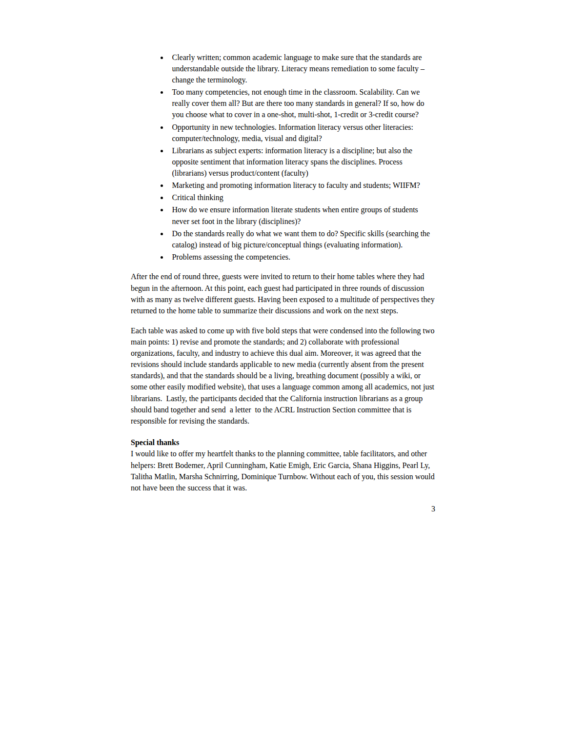Clearly written; common academic language to make sure that the standards are understandable outside the library. Literacy means remediation to some faculty – change the terminology.
Too many competencies, not enough time in the classroom. Scalability. Can we really cover them all? But are there too many standards in general? If so, how do you choose what to cover in a one-shot, multi-shot, 1-credit or 3-credit course?
Opportunity in new technologies. Information literacy versus other literacies: computer/technology, media, visual and digital?
Librarians as subject experts: information literacy is a discipline; but also the opposite sentiment that information literacy spans the disciplines. Process (librarians) versus product/content (faculty)
Marketing and promoting information literacy to faculty and students; WIIFM?
Critical thinking
How do we ensure information literate students when entire groups of students never set foot in the library (disciplines)?
Do the standards really do what we want them to do? Specific skills (searching the catalog) instead of big picture/conceptual things (evaluating information).
Problems assessing the competencies.
After the end of round three, guests were invited to return to their home tables where they had begun in the afternoon. At this point, each guest had participated in three rounds of discussion with as many as twelve different guests. Having been exposed to a multitude of perspectives they returned to the home table to summarize their discussions and work on the next steps.
Each table was asked to come up with five bold steps that were condensed into the following two main points: 1) revise and promote the standards; and 2) collaborate with professional organizations, faculty, and industry to achieve this dual aim. Moreover, it was agreed that the revisions should include standards applicable to new media (currently absent from the present standards), and that the standards should be a living, breathing document (possibly a wiki, or some other easily modified website), that uses a language common among all academics, not just librarians. Lastly, the participants decided that the California instruction librarians as a group should band together and send a letter to the ACRL Instruction Section committee that is responsible for revising the standards.
Special thanks
I would like to offer my heartfelt thanks to the planning committee, table facilitators, and other helpers: Brett Bodemer, April Cunningham, Katie Emigh, Eric Garcia, Shana Higgins, Pearl Ly, Talitha Matlin, Marsha Schnirring, Dominique Turnbow. Without each of you, this session would not have been the success that it was.
3